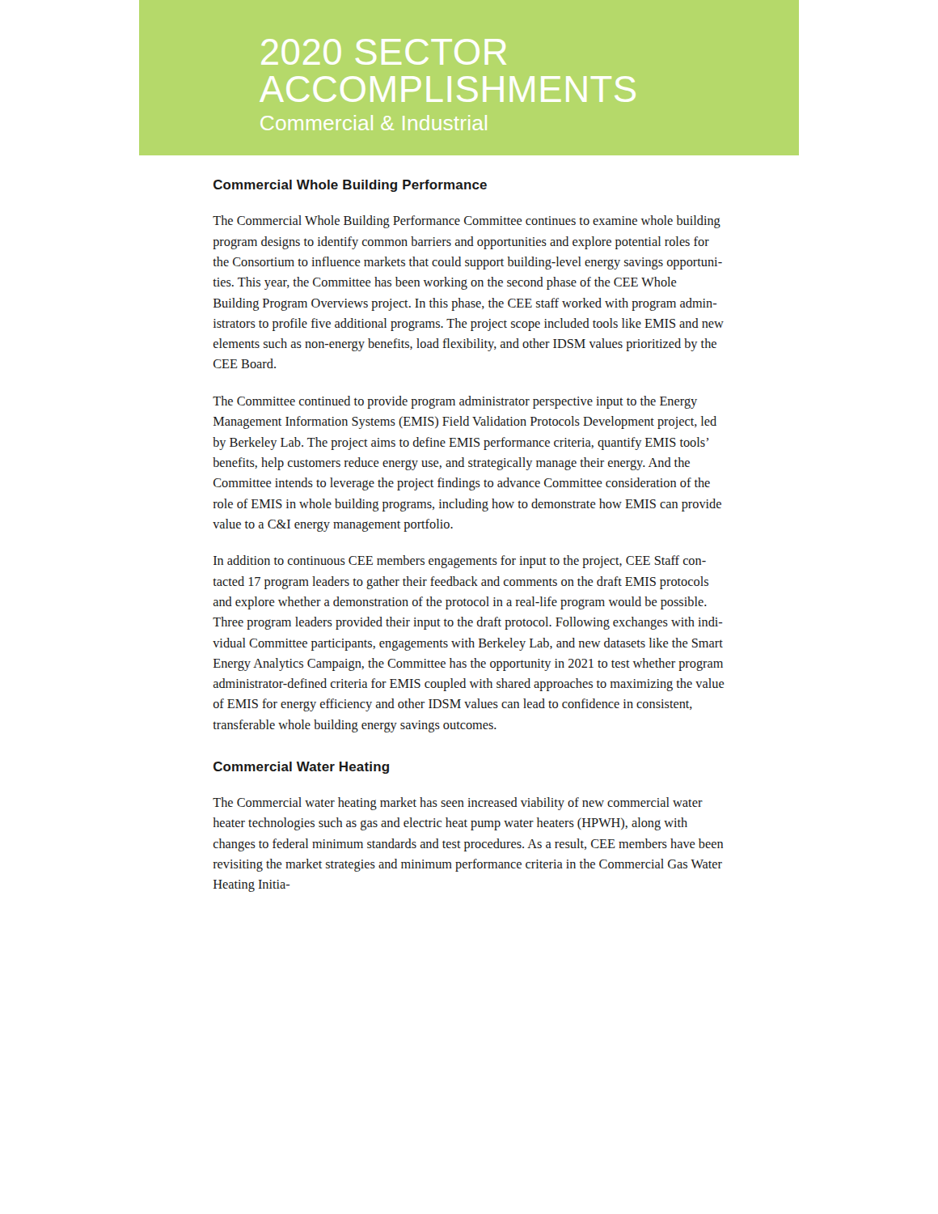2020 Sector
Accomplishments
Commercial & Industrial
Commercial Whole Building Performance
The Commercial Whole Building Performance Committee continues to examine whole building program designs to identify common barriers and opportunities and explore potential roles for the Consortium to influence markets that could support building-level energy savings opportunities. This year, the Committee has been working on the second phase of the CEE Whole Building Program Overviews project. In this phase, the CEE staff worked with program administrators to profile five additional programs. The project scope included tools like EMIS and new elements such as non-energy benefits, load flexibility, and other IDSM values prioritized by the CEE Board.
The Committee continued to provide program administrator perspective input to the Energy Management Information Systems (EMIS) Field Validation Protocols Development project, led by Berkeley Lab. The project aims to define EMIS performance criteria, quantify EMIS tools’ benefits, help customers reduce energy use, and strategically manage their energy. And the Committee intends to leverage the project findings to advance Committee consideration of the role of EMIS in whole building programs, including how to demonstrate how EMIS can provide value to a C&I energy management portfolio.
In addition to continuous CEE members engagements for input to the project, CEE Staff contacted 17 program leaders to gather their feedback and comments on the draft EMIS protocols and explore whether a demonstration of the protocol in a real-life program would be possible. Three program leaders provided their input to the draft protocol. Following exchanges with individual Committee participants, engagements with Berkeley Lab, and new datasets like the Smart Energy Analytics Campaign, the Committee has the opportunity in 2021 to test whether program administrator-defined criteria for EMIS coupled with shared approaches to maximizing the value of EMIS for energy efficiency and other IDSM values can lead to confidence in consistent, transferable whole building energy savings outcomes.
Commercial Water Heating
The Commercial water heating market has seen increased viability of new commercial water heater technologies such as gas and electric heat pump water heaters (HPWH), along with changes to federal minimum standards and test procedures. As a result, CEE members have been revisiting the market strategies and minimum performance criteria in the Commercial Gas Water Heating Initia-